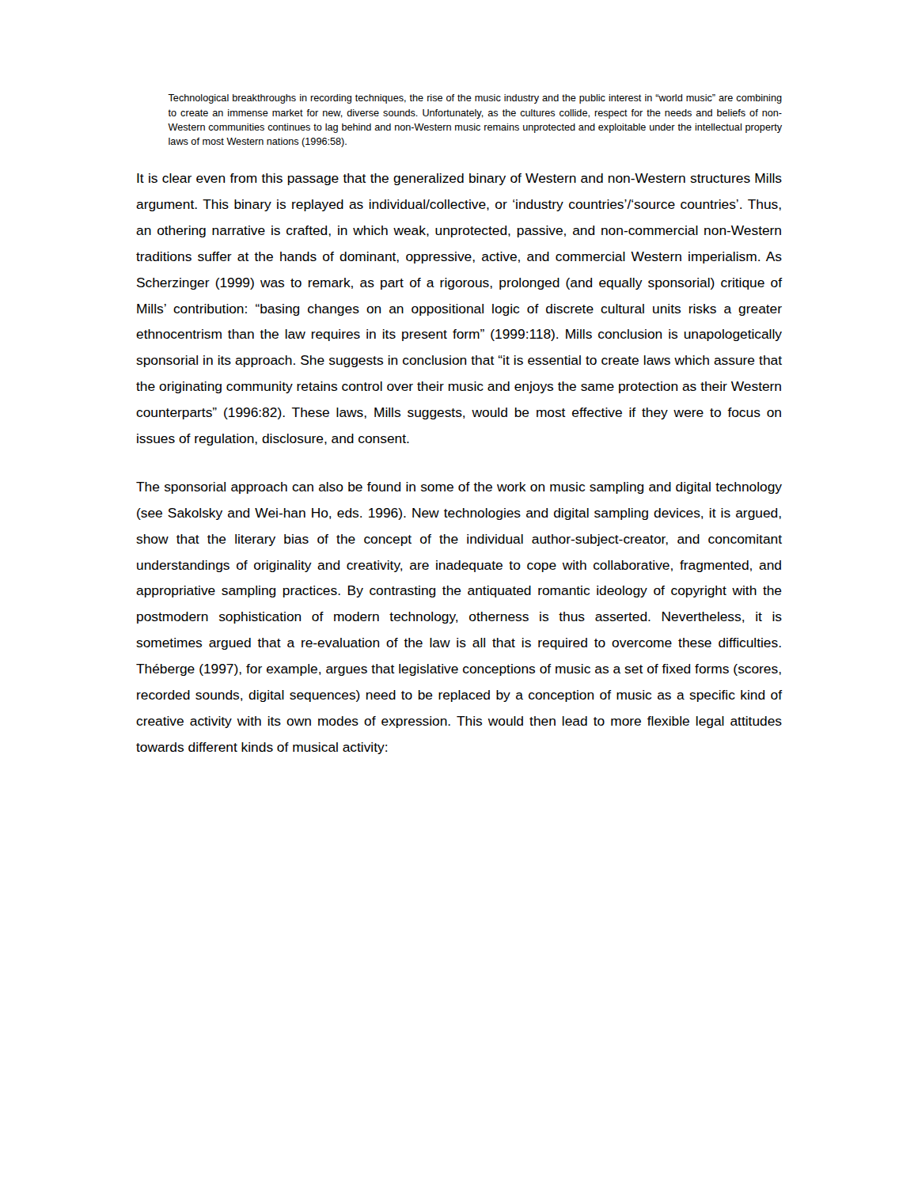Technological breakthroughs in recording techniques, the rise of the music industry and the public interest in “world music” are combining to create an immense market for new, diverse sounds. Unfortunately, as the cultures collide, respect for the needs and beliefs of non-Western communities continues to lag behind and non-Western music remains unprotected and exploitable under the intellectual property laws of most Western nations (1996:58).
It is clear even from this passage that the generalized binary of Western and non-Western structures Mills argument. This binary is replayed as individual/collective, or ‘industry countries’/‘source countries’. Thus, an othering narrative is crafted, in which weak, unprotected, passive, and non-commercial non-Western traditions suffer at the hands of dominant, oppressive, active, and commercial Western imperialism. As Scherzinger (1999) was to remark, as part of a rigorous, prolonged (and equally sponsorial) critique of Mills’ contribution: “basing changes on an oppositional logic of discrete cultural units risks a greater ethnocentrism than the law requires in its present form” (1999:118). Mills conclusion is unapologetically sponsorial in its approach. She suggests in conclusion that “it is essential to create laws which assure that the originating community retains control over their music and enjoys the same protection as their Western counterparts” (1996:82). These laws, Mills suggests, would be most effective if they were to focus on issues of regulation, disclosure, and consent.
The sponsorial approach can also be found in some of the work on music sampling and digital technology (see Sakolsky and Wei-han Ho, eds. 1996). New technologies and digital sampling devices, it is argued, show that the literary bias of the concept of the individual author-subject-creator, and concomitant understandings of originality and creativity, are inadequate to cope with collaborative, fragmented, and appropriative sampling practices. By contrasting the antiquated romantic ideology of copyright with the postmodern sophistication of modern technology, otherness is thus asserted. Nevertheless, it is sometimes argued that a re-evaluation of the law is all that is required to overcome these difficulties. Théberge (1997), for example, argues that legislative conceptions of music as a set of fixed forms (scores, recorded sounds, digital sequences) need to be replaced by a conception of music as a specific kind of creative activity with its own modes of expression. This would then lead to more flexible legal attitudes towards different kinds of musical activity: